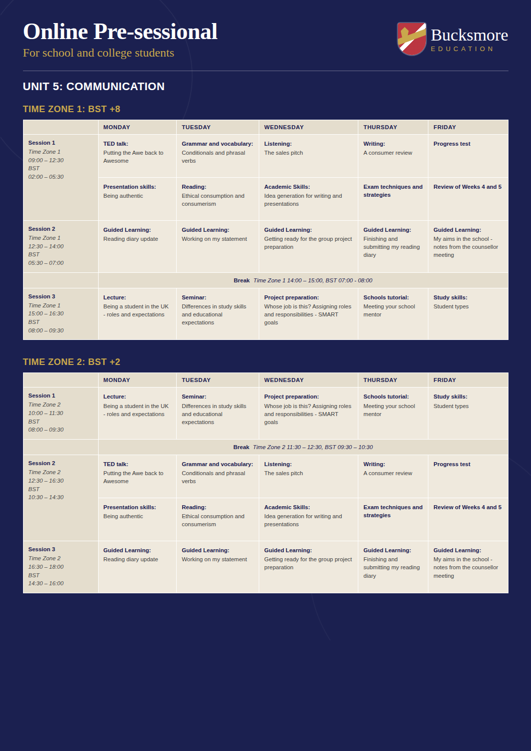Online Pre-sessional
For school and college students
Bucksmore EDUCATION
UNIT 5: COMMUNICATION
TIME ZONE 1: BST +8
| | MONDAY | TUESDAY | WEDNESDAY | THURSDAY | FRIDAY |
| --- | --- | --- | --- | --- | --- |
| Session 1 Time Zone 1 09:00 – 12:30 BST 02:00 – 05:30 | TED talk: Putting the Awe back to Awesome | Grammar and vocabulary: Conditionals and phrasal verbs | Listening: The sales pitch | Writing: A consumer review | Progress test |
| Presentation skills: Being authentic | Reading: Ethical consumption and consumerism | Academic Skills: Idea generation for writing and presentations | Exam techniques and strategies | Review of Weeks 4 and 5 |
| Session 2 Time Zone 1 12:30 – 14:00 BST 05:30 – 07:00 | Guided Learning: Reading diary update | Guided Learning: Working on my statement | Guided Learning: Getting ready for the group project preparation | Guided Learning: Finishing and submitting my reading diary | Guided Learning: My aims in the school - notes from the counsellor meeting |
| | Break Time Zone 1 14:00 – 15:00, BST 07:00 - 08:00 |
| Session 3 Time Zone 1 15:00 – 16:30 BST 08:00 – 09:30 | Lecture: Being a student in the UK - roles and expectations | Seminar: Differences in study skills and educational expectations | Project preparation: Whose job is this? Assigning roles and responsibilities - SMART goals | Schools tutorial: Meeting your school mentor | Study skills: Student types |
TIME ZONE 2: BST +2
| | MONDAY | TUESDAY | WEDNESDAY | THURSDAY | FRIDAY |
| --- | --- | --- | --- | --- | --- |
| Session 1 Time Zone 2 10:00 – 11:30 BST 08:00 – 09:30 | Lecture: Being a student in the UK - roles and expectations | Seminar: Differences in study skills and educational expectations | Project preparation: Whose job is this? Assigning roles and responsibilities - SMART goals | Schools tutorial: Meeting your school mentor | Study skills: Student types |
| | Break Time Zone 2 11:30 – 12:30, BST 09:30 – 10:30 |
| Session 2 Time Zone 2 12:30 – 16:30 BST 10:30 – 14:30 | TED talk: Putting the Awe back to Awesome | Grammar and vocabulary: Conditionals and phrasal verbs | Listening: The sales pitch | Writing: A consumer review | Progress test |
| Presentation skills: Being authentic | Reading: Ethical consumption and consumerism | Academic Skills: Idea generation for writing and presentations | Exam techniques and strategies | Review of Weeks 4 and 5 |
| Session 3 Time Zone 2 16:30 – 18:00 BST 14:30 – 16:00 | Guided Learning: Reading diary update | Guided Learning: Working on my statement | Guided Learning: Getting ready for the group project preparation | Guided Learning: Finishing and submitting my reading diary | Guided Learning: My aims in the school - notes from the counsellor meeting |